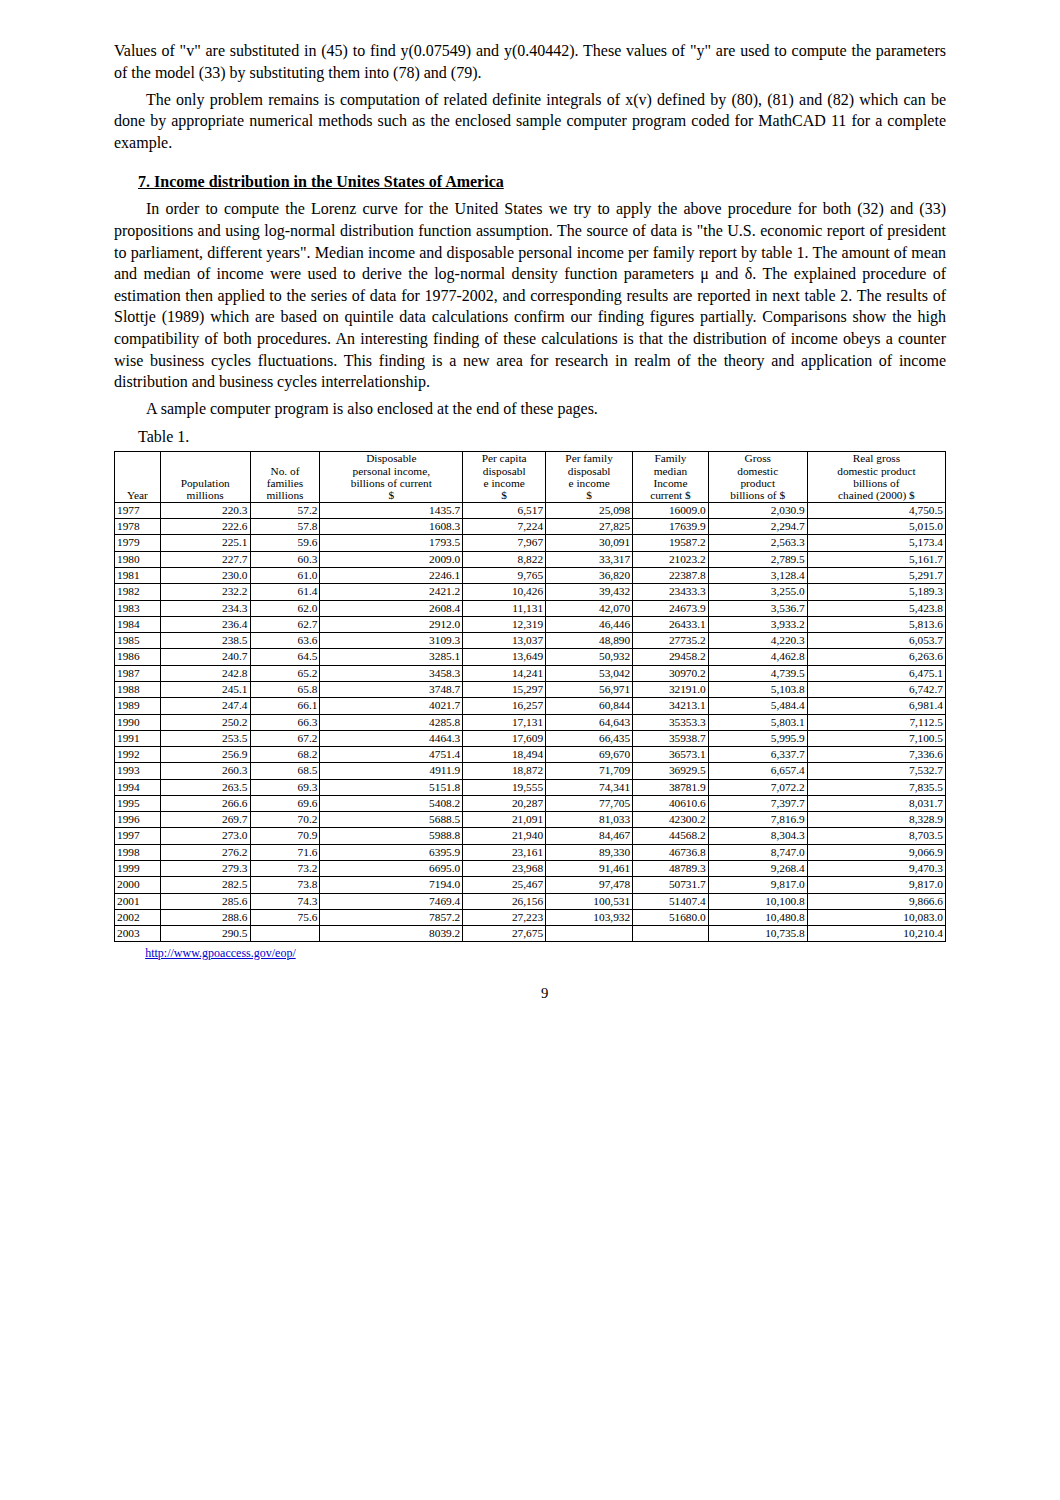Values of "v" are substituted in (45) to find y(0.07549) and y(0.40442). These values of "y" are used to compute the parameters of the model (33) by substituting them into (78) and (79).
The only problem remains is computation of related definite integrals of x(v) defined by (80), (81) and (82) which can be done by appropriate numerical methods such as the enclosed sample computer program coded for MathCAD 11 for a complete example.
7. Income distribution in the Unites States of America
In order to compute the Lorenz curve for the United States we try to apply the above procedure for both (32) and (33) propositions and using log-normal distribution function assumption. The source of data is "the U.S. economic report of president to parliament, different years". Median income and disposable personal income per family report by table 1. The amount of mean and median of income were used to derive the log-normal density function parameters μ and δ. The explained procedure of estimation then applied to the series of data for 1977-2002, and corresponding results are reported in next table 2. The results of Slottje (1989) which are based on quintile data calculations confirm our finding figures partially. Comparisons show the high compatibility of both procedures. An interesting finding of these calculations is that the distribution of income obeys a counter wise business cycles fluctuations. This finding is a new area for research in realm of the theory and application of income distribution and business cycles interrelationship.
A sample computer program is also enclosed at the end of these pages.
Table 1.
| Year | Population millions | No. of families millions | Disposable personal income, billions of current $ | Per capita disposabl e income $ | Per family disposabl e income $ | Family median Income current $ | Gross domestic product billions of $ | Real gross domestic product billions of chained (2000) $ |
| --- | --- | --- | --- | --- | --- | --- | --- | --- |
| 1977 | 220.3 | 57.2 | 1435.7 | 6,517 | 25,098 | 16009.0 | 2,030.9 | 4,750.5 |
| 1978 | 222.6 | 57.8 | 1608.3 | 7,224 | 27,825 | 17639.9 | 2,294.7 | 5,015.0 |
| 1979 | 225.1 | 59.6 | 1793.5 | 7,967 | 30,091 | 19587.2 | 2,563.3 | 5,173.4 |
| 1980 | 227.7 | 60.3 | 2009.0 | 8,822 | 33,317 | 21023.2 | 2,789.5 | 5,161.7 |
| 1981 | 230.0 | 61.0 | 2246.1 | 9,765 | 36,820 | 22387.8 | 3,128.4 | 5,291.7 |
| 1982 | 232.2 | 61.4 | 2421.2 | 10,426 | 39,432 | 23433.3 | 3,255.0 | 5,189.3 |
| 1983 | 234.3 | 62.0 | 2608.4 | 11,131 | 42,070 | 24673.9 | 3,536.7 | 5,423.8 |
| 1984 | 236.4 | 62.7 | 2912.0 | 12,319 | 46,446 | 26433.1 | 3,933.2 | 5,813.6 |
| 1985 | 238.5 | 63.6 | 3109.3 | 13,037 | 48,890 | 27735.2 | 4,220.3 | 6,053.7 |
| 1986 | 240.7 | 64.5 | 3285.1 | 13,649 | 50,932 | 29458.2 | 4,462.8 | 6,263.6 |
| 1987 | 242.8 | 65.2 | 3458.3 | 14,241 | 53,042 | 30970.2 | 4,739.5 | 6,475.1 |
| 1988 | 245.1 | 65.8 | 3748.7 | 15,297 | 56,971 | 32191.0 | 5,103.8 | 6,742.7 |
| 1989 | 247.4 | 66.1 | 4021.7 | 16,257 | 60,844 | 34213.1 | 5,484.4 | 6,981.4 |
| 1990 | 250.2 | 66.3 | 4285.8 | 17,131 | 64,643 | 35353.3 | 5,803.1 | 7,112.5 |
| 1991 | 253.5 | 67.2 | 4464.3 | 17,609 | 66,435 | 35938.7 | 5,995.9 | 7,100.5 |
| 1992 | 256.9 | 68.2 | 4751.4 | 18,494 | 69,670 | 36573.1 | 6,337.7 | 7,336.6 |
| 1993 | 260.3 | 68.5 | 4911.9 | 18,872 | 71,709 | 36929.5 | 6,657.4 | 7,532.7 |
| 1994 | 263.5 | 69.3 | 5151.8 | 19,555 | 74,341 | 38781.9 | 7,072.2 | 7,835.5 |
| 1995 | 266.6 | 69.6 | 5408.2 | 20,287 | 77,705 | 40610.6 | 7,397.7 | 8,031.7 |
| 1996 | 269.7 | 70.2 | 5688.5 | 21,091 | 81,033 | 42300.2 | 7,816.9 | 8,328.9 |
| 1997 | 273.0 | 70.9 | 5988.8 | 21,940 | 84,467 | 44568.2 | 8,304.3 | 8,703.5 |
| 1998 | 276.2 | 71.6 | 6395.9 | 23,161 | 89,330 | 46736.8 | 8,747.0 | 9,066.9 |
| 1999 | 279.3 | 73.2 | 6695.0 | 23,968 | 91,461 | 48789.3 | 9,268.4 | 9,470.3 |
| 2000 | 282.5 | 73.8 | 7194.0 | 25,467 | 97,478 | 50731.7 | 9,817.0 | 9,817.0 |
| 2001 | 285.6 | 74.3 | 7469.4 | 26,156 | 100,531 | 51407.4 | 10,100.8 | 9,866.6 |
| 2002 | 288.6 | 75.6 | 7857.2 | 27,223 | 103,932 | 51680.0 | 10,480.8 | 10,083.0 |
| 2003 | 290.5 | | 8039.2 | 27,675 | | | 10,735.8 | 10,210.4 |
http://www.gpoaccess.gov/eop/
9